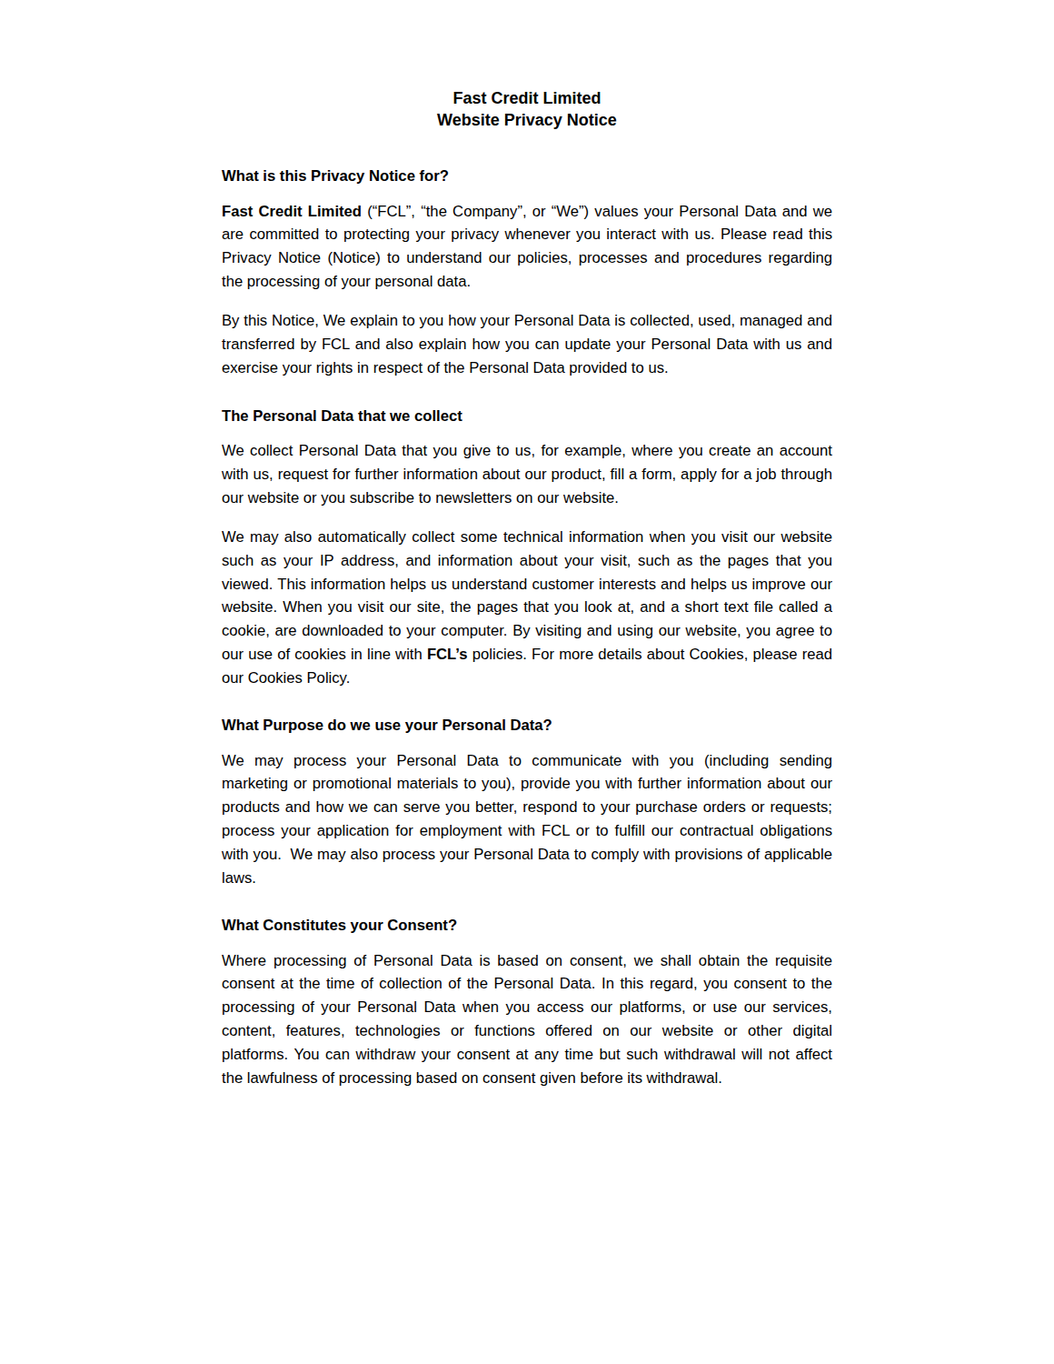Fast Credit Limited Website Privacy Notice
What is this Privacy Notice for?
Fast Credit Limited (“FCL”, “the Company”, or “We”) values your Personal Data and we are committed to protecting your privacy whenever you interact with us. Please read this Privacy Notice (Notice) to understand our policies, processes and procedures regarding the processing of your personal data.
By this Notice, We explain to you how your Personal Data is collected, used, managed and transferred by FCL and also explain how you can update your Personal Data with us and exercise your rights in respect of the Personal Data provided to us.
The Personal Data that we collect
We collect Personal Data that you give to us, for example, where you create an account with us, request for further information about our product, fill a form, apply for a job through our website or you subscribe to newsletters on our website.
We may also automatically collect some technical information when you visit our website such as your IP address, and information about your visit, such as the pages that you viewed. This information helps us understand customer interests and helps us improve our website. When you visit our site, the pages that you look at, and a short text file called a cookie, are downloaded to your computer. By visiting and using our website, you agree to our use of cookies in line with FCL’s policies. For more details about Cookies, please read our Cookies Policy.
What Purpose do we use your Personal Data?
We may process your Personal Data to communicate with you (including sending marketing or promotional materials to you), provide you with further information about our products and how we can serve you better, respond to your purchase orders or requests; process your application for employment with FCL or to fulfill our contractual obligations with you. We may also process your Personal Data to comply with provisions of applicable laws.
What Constitutes your Consent?
Where processing of Personal Data is based on consent, we shall obtain the requisite consent at the time of collection of the Personal Data. In this regard, you consent to the processing of your Personal Data when you access our platforms, or use our services, content, features, technologies or functions offered on our website or other digital platforms. You can withdraw your consent at any time but such withdrawal will not affect the lawfulness of processing based on consent given before its withdrawal.